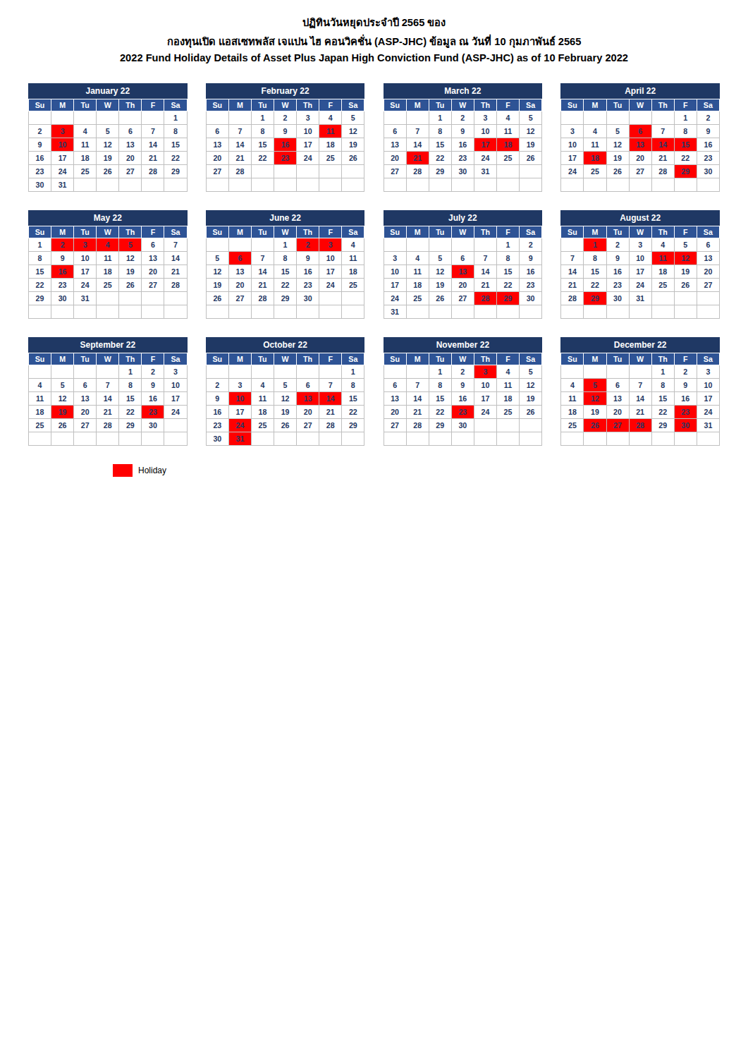ปฏิทินวันหยุดประจำปี 2565 ของ
กองทุนเปิด แอสเซทพลัส เจแปน ไฮ คอนวิคชั่น (ASP-JHC) ข้อมูล ณ วันที่ 10 กุมภาพันธ์ 2565
2022 Fund Holiday Details of Asset Plus Japan High Conviction Fund (ASP-JHC) as of 10 February 2022
January 22
| Su | M | Tu | W | Th | F | Sa |
| --- | --- | --- | --- | --- | --- | --- |
| | | | | | | 1 |
| 2 | 3 | 4 | 5 | 6 | 7 | 8 |
| 9 | 10 | 11 | 12 | 13 | 14 | 15 |
| 16 | 17 | 18 | 19 | 20 | 21 | 22 |
| 23 | 24 | 25 | 26 | 27 | 28 | 29 |
| 30 | 31 | | | | | |
February 22
| Su | M | Tu | W | Th | F | Sa |
| --- | --- | --- | --- | --- | --- | --- |
| | | 1 | 2 | 3 | 4 | 5 |
| 6 | 7 | 8 | 9 | 10 | 11 | 12 |
| 13 | 14 | 15 | 16 | 17 | 18 | 19 |
| 20 | 21 | 22 | 23 | 24 | 25 | 26 |
| 27 | 28 | | | | | |
March 22
| Su | M | Tu | W | Th | F | Sa |
| --- | --- | --- | --- | --- | --- | --- |
| | | 1 | 2 | 3 | 4 | 5 |
| 6 | 7 | 8 | 9 | 10 | 11 | 12 |
| 13 | 14 | 15 | 16 | 17 | 18 | 19 |
| 20 | 21 | 22 | 23 | 24 | 25 | 26 |
| 27 | 28 | 29 | 30 | 31 | | |
April 22
| Su | M | Tu | W | Th | F | Sa |
| --- | --- | --- | --- | --- | --- | --- |
| | | | | | 1 | 2 |
| 3 | 4 | 5 | 6 | 7 | 8 | 9 |
| 10 | 11 | 12 | 13 | 14 | 15 | 16 |
| 17 | 18 | 19 | 20 | 21 | 22 | 23 |
| 24 | 25 | 26 | 27 | 28 | 29 | 30 |
May 22
| Su | M | Tu | W | Th | F | Sa |
| --- | --- | --- | --- | --- | --- | --- |
| 1 | 2 | 3 | 4 | 5 | 6 | 7 |
| 8 | 9 | 10 | 11 | 12 | 13 | 14 |
| 15 | 16 | 17 | 18 | 19 | 20 | 21 |
| 22 | 23 | 24 | 25 | 26 | 27 | 28 |
| 29 | 30 | 31 | | | | |
June 22
| Su | M | Tu | W | Th | F | Sa |
| --- | --- | --- | --- | --- | --- | --- |
| | | | 1 | 2 | 3 | 4 |
| 5 | 6 | 7 | 8 | 9 | 10 | 11 |
| 12 | 13 | 14 | 15 | 16 | 17 | 18 |
| 19 | 20 | 21 | 22 | 23 | 24 | 25 |
| 26 | 27 | 28 | 29 | 30 | | |
July 22
| Su | M | Tu | W | Th | F | Sa |
| --- | --- | --- | --- | --- | --- | --- |
| | | | | | 1 | 2 |
| 3 | 4 | 5 | 6 | 7 | 8 | 9 |
| 10 | 11 | 12 | 13 | 14 | 15 | 16 |
| 17 | 18 | 19 | 20 | 21 | 22 | 23 |
| 24 | 25 | 26 | 27 | 28 | 29 | 30 |
| 31 | | | | | | |
August 22
| Su | M | Tu | W | Th | F | Sa |
| --- | --- | --- | --- | --- | --- | --- |
| | 1 | 2 | 3 | 4 | 5 | 6 |
| 7 | 8 | 9 | 10 | 11 | 12 | 13 |
| 14 | 15 | 16 | 17 | 18 | 19 | 20 |
| 21 | 22 | 23 | 24 | 25 | 26 | 27 |
| 28 | 29 | 30 | 31 | | | |
September 22
| Su | M | Tu | W | Th | F | Sa |
| --- | --- | --- | --- | --- | --- | --- |
| | | | | 1 | 2 | 3 |
| 4 | 5 | 6 | 7 | 8 | 9 | 10 |
| 11 | 12 | 13 | 14 | 15 | 16 | 17 |
| 18 | 19 | 20 | 21 | 22 | 23 | 24 |
| 25 | 26 | 27 | 28 | 29 | 30 | |
October 22
| Su | M | Tu | W | Th | F | Sa |
| --- | --- | --- | --- | --- | --- | --- |
| | | | | | | 1 |
| 2 | 3 | 4 | 5 | 6 | 7 | 8 |
| 9 | 10 | 11 | 12 | 13 | 14 | 15 |
| 16 | 17 | 18 | 19 | 20 | 21 | 22 |
| 23 | 24 | 25 | 26 | 27 | 28 | 29 |
| 30 | 31 | | | | | |
November 22
| Su | M | Tu | W | Th | F | Sa |
| --- | --- | --- | --- | --- | --- | --- |
| | | 1 | 2 | 3 | 4 | 5 |
| 6 | 7 | 8 | 9 | 10 | 11 | 12 |
| 13 | 14 | 15 | 16 | 17 | 18 | 19 |
| 20 | 21 | 22 | 23 | 24 | 25 | 26 |
| 27 | 28 | 29 | 30 | | | |
December 22
| Su | M | Tu | W | Th | F | Sa |
| --- | --- | --- | --- | --- | --- | --- |
| | | | | 1 | 2 | 3 |
| 4 | 5 | 6 | 7 | 8 | 9 | 10 |
| 11 | 12 | 13 | 14 | 15 | 16 | 17 |
| 18 | 19 | 20 | 21 | 22 | 23 | 24 |
| 25 | 26 | 27 | 28 | 29 | 30 | 31 |
Holiday